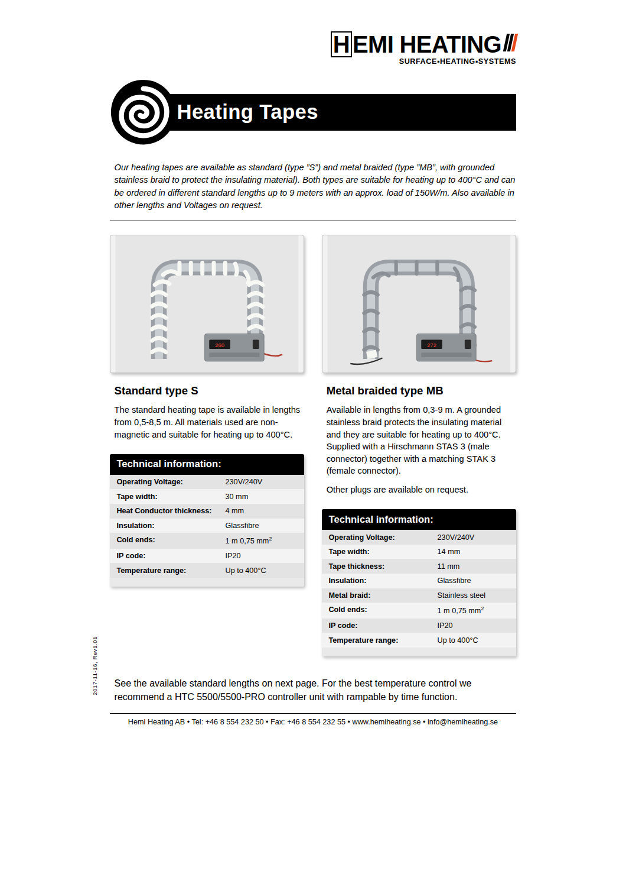HEMI HEATING
SURFACE▪HEATING▪SYSTEMS
Heating Tapes
Our heating tapes are available as standard (type ”S”) and metal braided (type ”MB”, with grounded stainless braid to protect the insulating material). Both types are suitable for heating up to 400°C and can be ordered in different standard lengths up to 9 meters with an approx. load of 150W/m. Also available in other lengths and Voltages on request.
260
Standard type S
The standard heating tape is available in lengths from 0,5-8,5 m. All materials used are non-magnetic and suitable for heating up to 400°C.
Technical information:
| Operating Voltage: | 230V/240V |
| Tape width: | 30 mm |
| Heat Conductor thickness: | 4 mm |
| Insulation: | Glassfibre |
| Cold ends: | 1 m 0,75 mm 2 |
| IP code: | IP20 |
| Temperature range: | Up to 400°C |
272
Metal braided type MB
Available in lengths from 0,3-9 m. A grounded stainless braid protects the insulating material and they are suitable for heating up to 400°C. Supplied with a Hirschmann STAS 3 (male connector) together with a matching STAK 3 (female connector).
Other plugs are available on request.
Technical information:
| Operating Voltage: | 230V/240V |
| Tape width: | 14 mm |
| Tape thickness: | 11 mm |
| Insulation: | Glassfibre |
| Metal braid: | Stainless steel |
| Cold ends: | 1 m 0,75 mm 2 |
| IP code: | IP20 |
| Temperature range: | Up to 400°C |
See the available standard lengths on next page. For the best temperature control we recommend a HTC 5500/5500-PRO controller unit with rampable by time function.
2017-11-16, Rev1.01
Hemi Heating AB • Tel: +46 8 554 232 50 • Fax: +46 8 554 232 55 • www.hemiheating.se • info@hemiheating.se